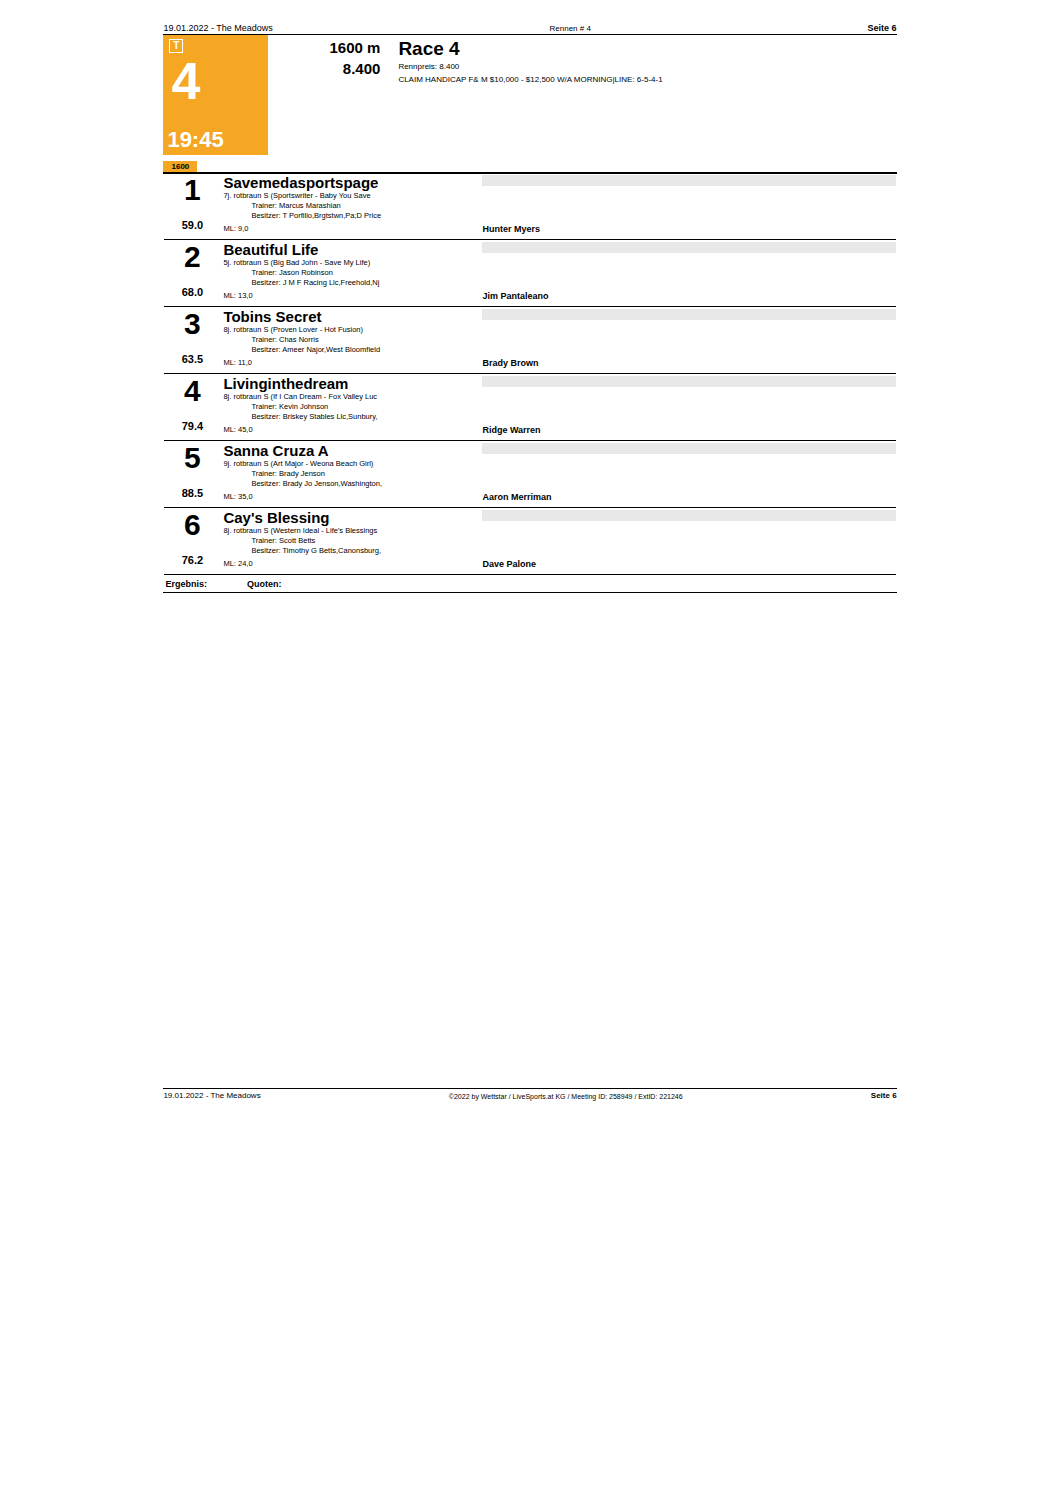19.01.2022 - The Meadows
Rennen # 4
Seite 6
T
4
19:45
1600 m
8.400
Race 4
Rennpreis: 8.400
CLAIM HANDICAP F& M $10,000 - $12,500 W/A MORNING|LINE: 6-5-4-1
1600
| 1 59.0 | Savemedasportspage 7j. rotbraun S (Sportswriter - Baby You Save Trainer: Marcus Marashian Besitzer: T Porfilio,Brgtstwn,Pa;D Price | |
| ML: 9,0 | Hunter Myers |
| 2 68.0 | Beautiful Life 5j. rotbraun S (Big Bad John - Save My Life) Trainer: Jason Robinson Besitzer: J M F Racing Llc,Freehold,Nj | |
| ML: 13,0 | Jim Pantaleano |
| 3 63.5 | Tobins Secret 8j. rotbraun S (Proven Lover - Hot Fusion) Trainer: Chas Norris Besitzer: Ameer Najor,West Bloomfield | |
| ML: 11,0 | Brady Brown |
| 4 79.4 | Livinginthedream 8j. rotbraun S (If I Can Dream - Fox Valley Luc Trainer: Kevin Johnson Besitzer: Briskey Stables Llc,Sunbury, | |
| ML: 45,0 | Ridge Warren |
| 5 88.5 | Sanna Cruza A 9j. rotbraun S (Art Major - Weona Beach Girl) Trainer: Brady Jenson Besitzer: Brady Jo Jenson,Washington, | |
| ML: 35,0 | Aaron Merriman |
| 6 76.2 | Cay's Blessing 8j. rotbraun S (Western Ideal - Life's Blessings Trainer: Scott Betts Besitzer: Timothy G Betts,Canonsburg, | |
| ML: 24,0 | Dave Palone |
Ergebnis:
Quoten:
19.01.2022 - The Meadows
©2022 by Wettstar / LiveSports.at KG / Meeting ID: 258949 / ExtID: 221246
Seite 6